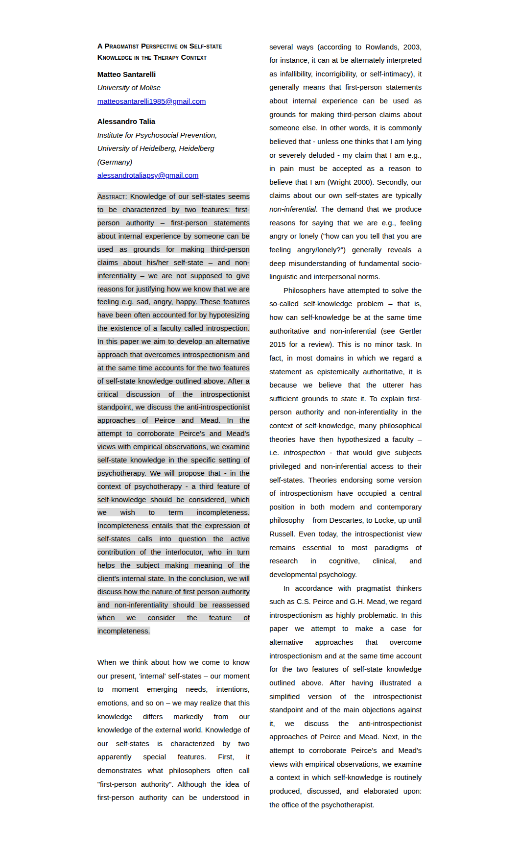A Pragmatist Perspective on Self-state Knowledge in the Therapy Context
Matteo Santarelli
University of Molise
matteosantarelli1985@gmail.com
Alessandro Talia
Institute for Psychosocial Prevention, University of Heidelberg, Heidelberg (Germany)
alessandrotaliapsy@gmail.com
Abstract: Knowledge of our self-states seems to be characterized by two features: first-person authority – first-person statements about internal experience by someone can be used as grounds for making third-person claims about his/her self-state – and non-inferentiality – we are not supposed to give reasons for justifying how we know that we are feeling e.g. sad, angry, happy. These features have been often accounted for by hypotesizing the existence of a faculty called introspection. In this paper we aim to develop an alternative approach that overcomes introspectionism and at the same time accounts for the two features of self-state knowledge outlined above. After a critical discussion of the introspectionist standpoint, we discuss the anti-introspectionist approaches of Peirce and Mead. In the attempt to corroborate Peirce's and Mead's views with empirical observations, we examine self-state knowledge in the specific setting of psychotherapy. We will propose that - in the context of psychotherapy - a third feature of self-knowledge should be considered, which we wish to term incompleteness. Incompleteness entails that the expression of self-states calls into question the active contribution of the interlocutor, who in turn helps the subject making meaning of the client's internal state. In the conclusion, we will discuss how the nature of first person authority and non-inferentiality should be reassessed when we consider the feature of incompleteness.
When we think about how we come to know our present, 'internal' self-states – our moment to moment emerging needs, intentions, emotions, and so on – we may realize that this knowledge differs markedly from our knowledge of the external world. Knowledge of our self-states is characterized by two apparently special features. First, it demonstrates what philosophers often call "first-person authority". Although the idea of first-person authority can be understood in several ways (according to Rowlands, 2003, for instance, it can at be alternately interpreted as infallibility, incorrigibility, or self-intimacy), it generally means that first-person statements about internal experience can be used as grounds for making third-person claims about someone else. In other words, it is commonly believed that - unless one thinks that I am lying or severely deluded - my claim that I am e.g., in pain must be accepted as a reason to believe that I am (Wright 2000). Secondly, our claims about our own self-states are typically non-inferential. The demand that we produce reasons for saying that we are e.g., feeling angry or lonely ("how can you tell that you are feeling angry/lonely?") generally reveals a deep misunderstanding of fundamental socio-linguistic and interpersonal norms.
Philosophers have attempted to solve the so-called self-knowledge problem – that is, how can self-knowledge be at the same time authoritative and non-inferential (see Gertler 2015 for a review). This is no minor task. In fact, in most domains in which we regard a statement as epistemically authoritative, it is because we believe that the utterer has sufficient grounds to state it. To explain first-person authority and non-inferentiality in the context of self-knowledge, many philosophical theories have then hypothesized a faculty – i.e. introspection - that would give subjects privileged and non-inferential access to their self-states. Theories endorsing some version of introspectionism have occupied a central position in both modern and contemporary philosophy – from Descartes, to Locke, up until Russell. Even today, the introspectionist view remains essential to most paradigms of research in cognitive, clinical, and developmental psychology.
In accordance with pragmatist thinkers such as C.S. Peirce and G.H. Mead, we regard introspectionism as highly problematic. In this paper we attempt to make a case for alternative approaches that overcome introspectionism and at the same time account for the two features of self-state knowledge outlined above. After having illustrated a simplified version of the introspectionist standpoint and of the main objections against it, we discuss the anti-introspectionist approaches of Peirce and Mead. Next, in the attempt to corroborate Peirce's and Mead's views with empirical observations, we examine a context in which self-knowledge is routinely produced, discussed, and elaborated upon: the office of the psychotherapist.